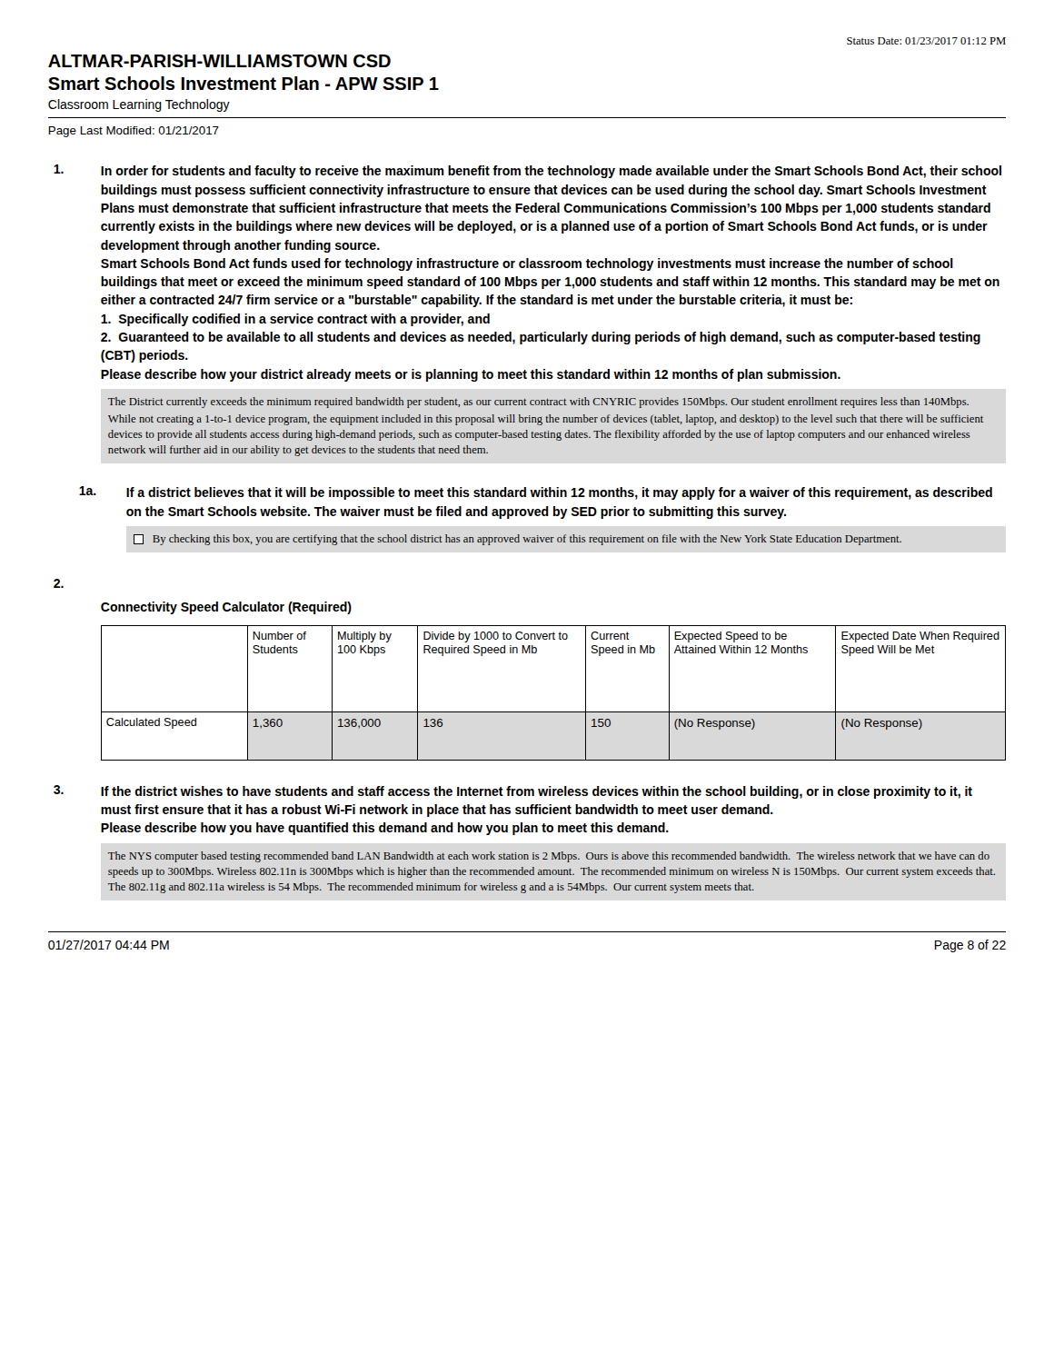Status Date: 01/23/2017 01:12 PM
ALTMAR-PARISH-WILLIAMSTOWN CSD
Smart Schools Investment Plan - APW SSIP 1
Classroom Learning Technology
Page Last Modified: 01/21/2017
1.
In order for students and faculty to receive the maximum benefit from the technology made available under the Smart Schools Bond Act, their school buildings must possess sufficient connectivity infrastructure to ensure that devices can be used during the school day. Smart Schools Investment Plans must demonstrate that sufficient infrastructure that meets the Federal Communications Commission’s 100 Mbps per 1,000 students standard currently exists in the buildings where new devices will be deployed, or is a planned use of a portion of Smart Schools Bond Act funds, or is under development through another funding source.
Smart Schools Bond Act funds used for technology infrastructure or classroom technology investments must increase the number of school buildings that meet or exceed the minimum speed standard of 100 Mbps per 1,000 students and staff within 12 months. This standard may be met on either a contracted 24/7 firm service or a "burstable" capability. If the standard is met under the burstable criteria, it must be:
1. Specifically codified in a service contract with a provider, and
2. Guaranteed to be available to all students and devices as needed, particularly during periods of high demand, such as computer-based testing (CBT) periods.
Please describe how your district already meets or is planning to meet this standard within 12 months of plan submission.
The District currently exceeds the minimum required bandwidth per student, as our current contract with CNYRIC provides 150Mbps. Our student enrollment requires less than 140Mbps.
While not creating a 1-to-1 device program, the equipment included in this proposal will bring the number of devices (tablet, laptop, and desktop) to the level such that there will be sufficient devices to provide all students access during high-demand periods, such as computer-based testing dates. The flexibility afforded by the use of laptop computers and our enhanced wireless network will further aid in our ability to get devices to the students that need them.
1a.
If a district believes that it will be impossible to meet this standard within 12 months, it may apply for a waiver of this requirement, as described on the Smart Schools website. The waiver must be filed and approved by SED prior to submitting this survey.
By checking this box, you are certifying that the school district has an approved waiver of this requirement on file with the New York State Education Department.
2.
Connectivity Speed Calculator (Required)
| | Number of Students | Multiply by 100 Kbps | Divide by 1000 to Convert to Required Speed in Mb | Current Speed in Mb | Expected Speed to be Attained Within 12 Months | Expected Date When Required Speed Will be Met |
| --- | --- | --- | --- | --- | --- | --- |
| Calculated Speed | 1,360 | 136,000 | 136 | 150 | (No Response) | (No Response) |
3.
If the district wishes to have students and staff access the Internet from wireless devices within the school building, or in close proximity to it, it must first ensure that it has a robust Wi-Fi network in place that has sufficient bandwidth to meet user demand.
Please describe how you have quantified this demand and how you plan to meet this demand.
The NYS computer based testing recommended band LAN Bandwidth at each work station is 2 Mbps. Ours is above this recommended bandwidth. The wireless network that we have can do speeds up to 300Mbps. Wireless 802.11n is 300Mbps which is higher than the recommended amount. The recommended minimum on wireless N is 150Mbps. Our current system exceeds that. The 802.11g and 802.11a wireless is 54 Mbps. The recommended minimum for wireless g and a is 54Mbps. Our current system meets that.
01/27/2017 04:44 PM
Page 8 of 22